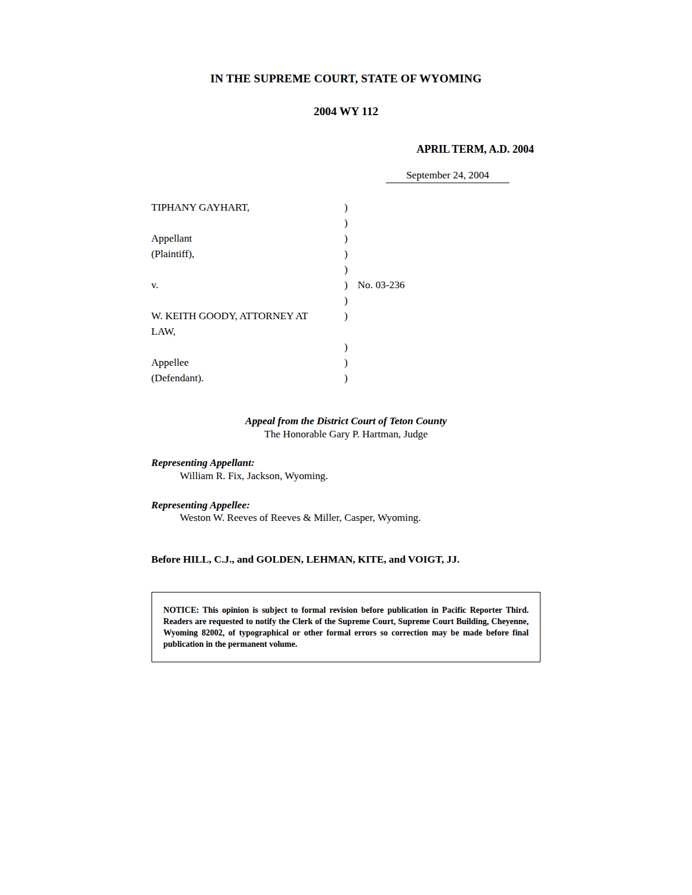IN THE SUPREME COURT, STATE OF WYOMING
2004 WY 112
APRIL TERM, A.D. 2004
September 24, 2004
| TIPHANY GAYHART, | ) | |
| | ) | |
| Appellant | ) | |
| (Plaintiff), | ) | |
| | ) | |
| v. | ) | No. 03-236 |
| | ) | |
| W. KEITH GOODY, ATTORNEY AT LAW, | ) | |
| | ) | |
| Appellee | ) | |
| (Defendant). | ) | |
Appeal from the District Court of Teton County
The Honorable Gary P. Hartman, Judge
Representing Appellant:
William R. Fix, Jackson, Wyoming.
Representing Appellee:
Weston W. Reeves of Reeves & Miller, Casper, Wyoming.
Before HILL, C.J., and GOLDEN, LEHMAN, KITE, and VOIGT, JJ.
NOTICE: This opinion is subject to formal revision before publication in Pacific Reporter Third. Readers are requested to notify the Clerk of the Supreme Court, Supreme Court Building, Cheyenne, Wyoming 82002, of typographical or other formal errors so correction may be made before final publication in the permanent volume.